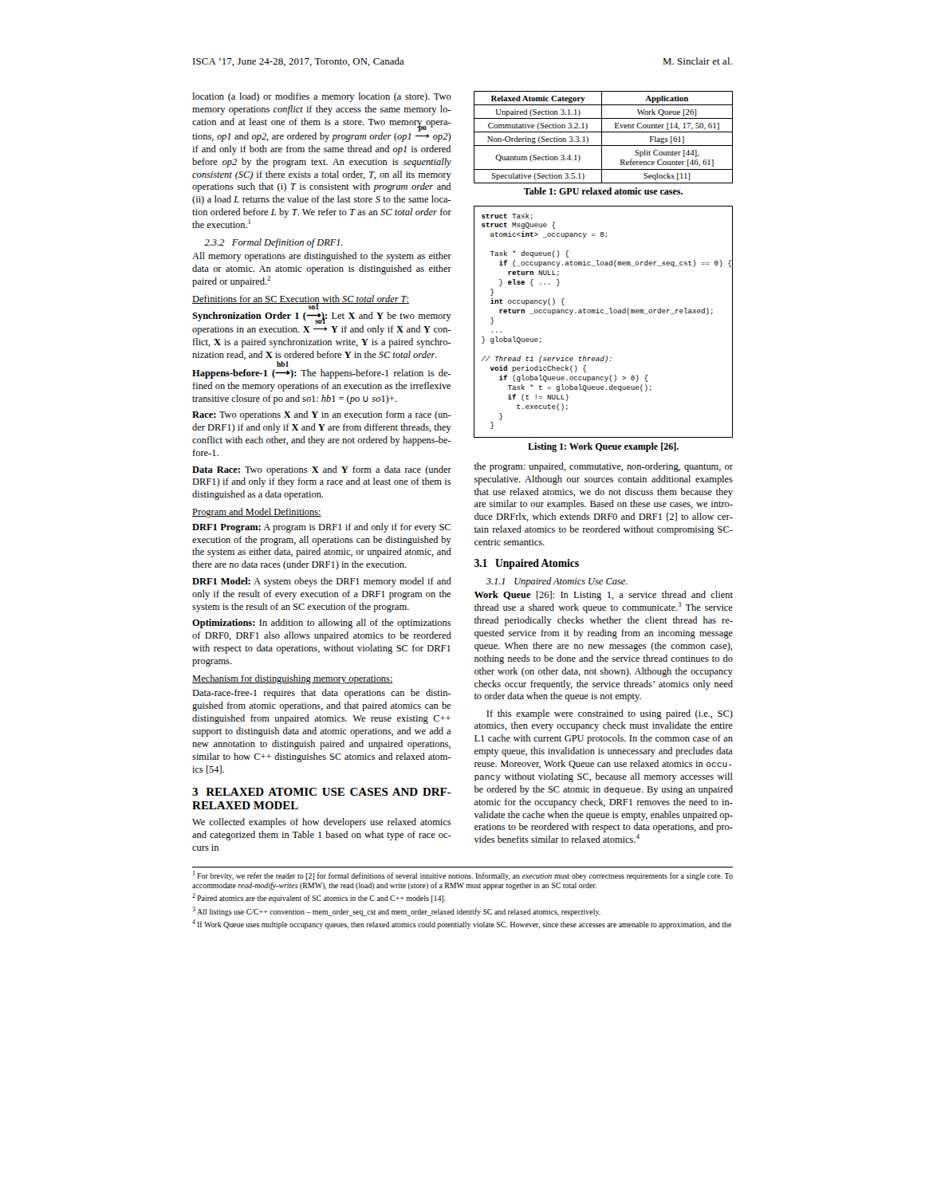ISCA ’17, June 24-28, 2017, Toronto, ON, Canada
M. Sinclair et al.
location (a load) or modifies a memory location (a store). Two memory operations conflict if they access the same memory location and at least one of them is a store. Two memory operations, op1 and op2, are ordered by program order (op1 po⟶ op2) if and only if both are from the same thread and op1 is ordered before op2 by the program text. An execution is sequentially consistent (SC) if there exists a total order, T, on all its memory operations such that (i) T is consistent with program order and (ii) a load L returns the value of the last store S to the same location ordered before L by T. We refer to T as an SC total order for the execution.1
2.3.2 Formal Definition of DRF1.
All memory operations are distinguished to the system as either data or atomic. An atomic operation is distinguished as either paired or unpaired.2
Definitions for an SC Execution with SC total order T:
Synchronization Order 1 (so1⟶): Let X and Y be two memory operations in an execution. X so1⟶ Y if and only if X and Y conflict, X is a paired synchronization write, Y is a paired synchronization read, and X is ordered before Y in the SC total order.
Happens-before-1 (hb1⟶): The happens-before-1 relation is defined on the memory operations of an execution as the irreflexive transitive closure of po and so1: hb1 = (po ∪ so1)+.
Race: Two operations X and Y in an execution form a race (under DRF1) if and only if X and Y are from different threads, they conflict with each other, and they are not ordered by happens-before-1.
Data Race: Two operations X and Y form a data race (under DRF1) if and only if they form a race and at least one of them is distinguished as a data operation.
Program and Model Definitions:
DRF1 Program: A program is DRF1 if and only if for every SC execution of the program, all operations can be distinguished by the system as either data, paired atomic, or unpaired atomic, and there are no data races (under DRF1) in the execution.
DRF1 Model: A system obeys the DRF1 memory model if and only if the result of every execution of a DRF1 program on the system is the result of an SC execution of the program.
Optimizations: In addition to allowing all of the optimizations of DRF0, DRF1 also allows unpaired atomics to be reordered with respect to data operations, without violating SC for DRF1 programs.
Mechanism for distinguishing memory operations:
Data-race-free-1 requires that data operations can be distinguished from atomic operations, and that paired atomics can be distinguished from unpaired atomics. We reuse existing C++ support to distinguish data and atomic operations, and we add a new annotation to distinguish paired and unpaired operations, similar to how C++ distinguishes SC atomics and relaxed atomics [54].
3 RELAXED ATOMIC USE CASES AND DRF-RELAXED MODEL
We collected examples of how developers use relaxed atomics and categorized them in Table 1 based on what type of race occurs in
| Relaxed Atomic Category | Application |
| --- | --- |
| Unpaired (Section 3.1.1) | Work Queue [26] |
| Commutative (Section 3.2.1) | Event Counter [14, 17, 50, 61] |
| Non-Ordering (Section 3.3.1) | Flags [61] |
| Quantum (Section 3.4.1) | Split Counter [44], Reference Counter [46, 61] |
| Speculative (Section 3.5.1) | Seqlocks [11] |
Table 1: GPU relaxed atomic use cases.
struct Task; struct MsgQueue { atomic<int> _occupancy = 0; Task * dequeue() { if (_occupancy.atomic_load(mem_order_seq_cst) == 0) { return NULL; } else { ... } } int occupancy() { return _occupancy.atomic_load(mem_order_relaxed); } ... } globalQueue; // Thread t1 (service thread): void periodicCheck() { if (globalQueue.occupancy() > 0) { Task * t = globalQueue.dequeue(); if (t != NULL) t.execute(); } }
Listing 1: Work Queue example [26].
the program: unpaired, commutative, non-ordering, quantum, or speculative. Although our sources contain additional examples that use relaxed atomics, we do not discuss them because they are similar to our examples. Based on these use cases, we introduce DRFrlx, which extends DRF0 and DRF1 [2] to allow certain relaxed atomics to be reordered without compromising SC-centric semantics.
3.1 Unpaired Atomics
3.1.1 Unpaired Atomics Use Case.
Work Queue [26]: In Listing 1, a service thread and client thread use a shared work queue to communicate.3 The service thread periodically checks whether the client thread has requested service from it by reading from an incoming message queue. When there are no new messages (the common case), nothing needs to be done and the service thread continues to do other work (on other data, not shown). Although the occupancy checks occur frequently, the service threads’ atomics only need to order data when the queue is not empty.
If this example were constrained to using paired (i.e., SC) atomics, then every occupancy check must invalidate the entire L1 cache with current GPU protocols. In the common case of an empty queue, this invalidation is unnecessary and precludes data reuse. Moreover, Work Queue can use relaxed atomics in occupancy without violating SC, because all memory accesses will be ordered by the SC atomic in dequeue. By using an unpaired atomic for the occupancy check, DRF1 removes the need to invalidate the cache when the queue is empty, enables unpaired operations to be reordered with respect to data operations, and provides benefits similar to relaxed atomics.4
1 For brevity, we refer the reader to [2] for formal definitions of several intuitive notions. Informally, an execution must obey correctness requirements for a single core. To accommodate read-modify-writes (RMW), the read (load) and write (store) of a RMW must appear together in an SC total order.
2 Paired atomics are the equivalent of SC atomics in the C and C++ models [14].
3 All listings use C/C++ convention – mem_order_seq_cst and mem_order_relaxed identify SC and relaxed atomics, respectively.
4 If Work Queue uses multiple occupancy queues, then relaxed atomics could potentially violate SC. However, since these accesses are amenable to approximation, and the